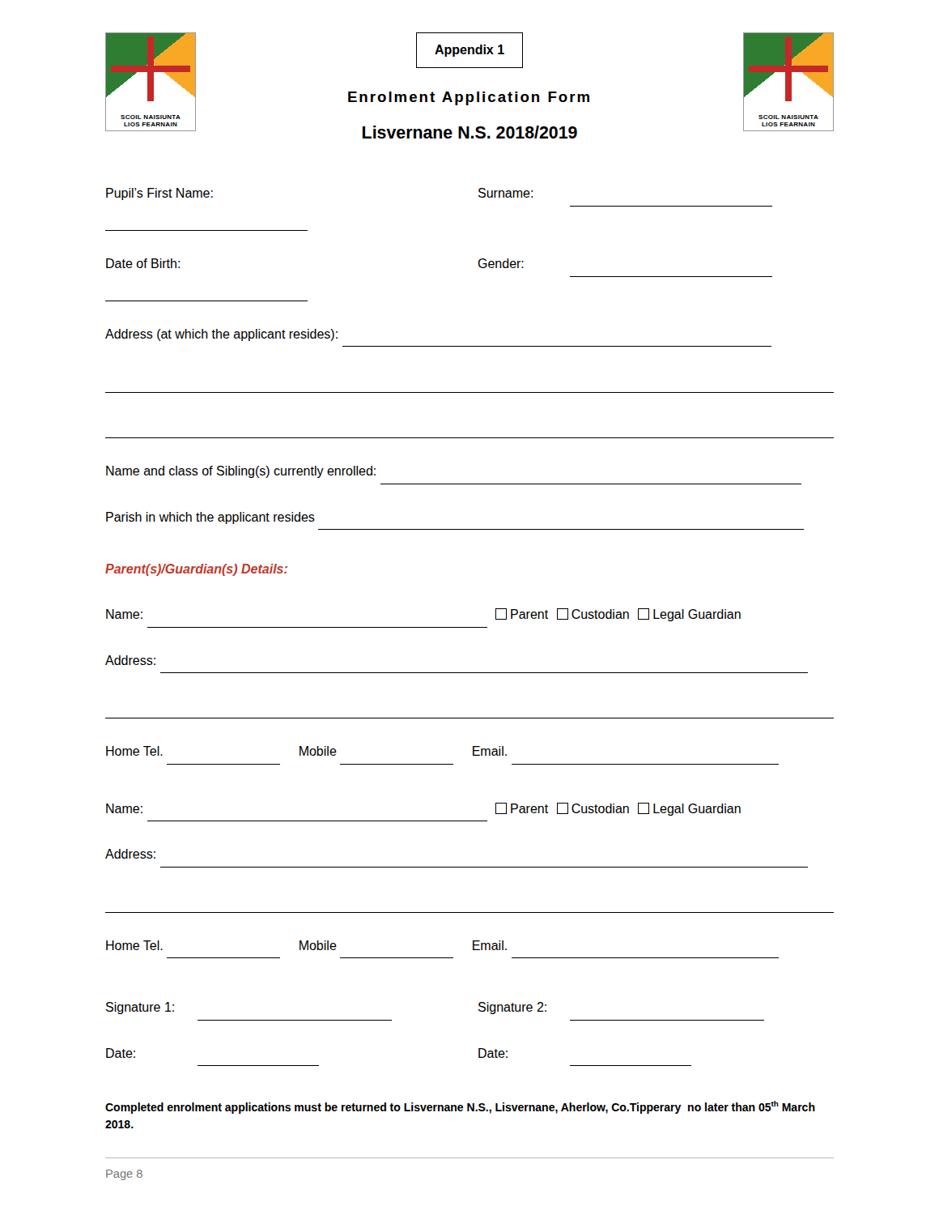SCOIL NAISIUNTA
LIOS FEARNAIN
SCOIL NAISIUNTA
LIOS FEARNAIN
Appendix 1
Enrolment Application Form
Lisvernane N.S. 2018/2019
Pupil’s First Name:
Surname:
Date of Birth:
Gender:
Address (at which the applicant resides):
Name and class of Sibling(s) currently enrolled:
Parish in which the applicant resides
Parent(s)/Guardian(s) Details:
Name: Parent Custodian Legal Guardian
Address:
Home Tel. Mobile Email.
Name: Parent Custodian Legal Guardian
Address:
Home Tel. Mobile Email.
Signature 1:
Signature 2:
Date:
Date:
Completed enrolment applications must be returned to Lisvernane N.S., Lisvernane, Aherlow, Co.Tipperary no later than 05th March 2018.
Page 8